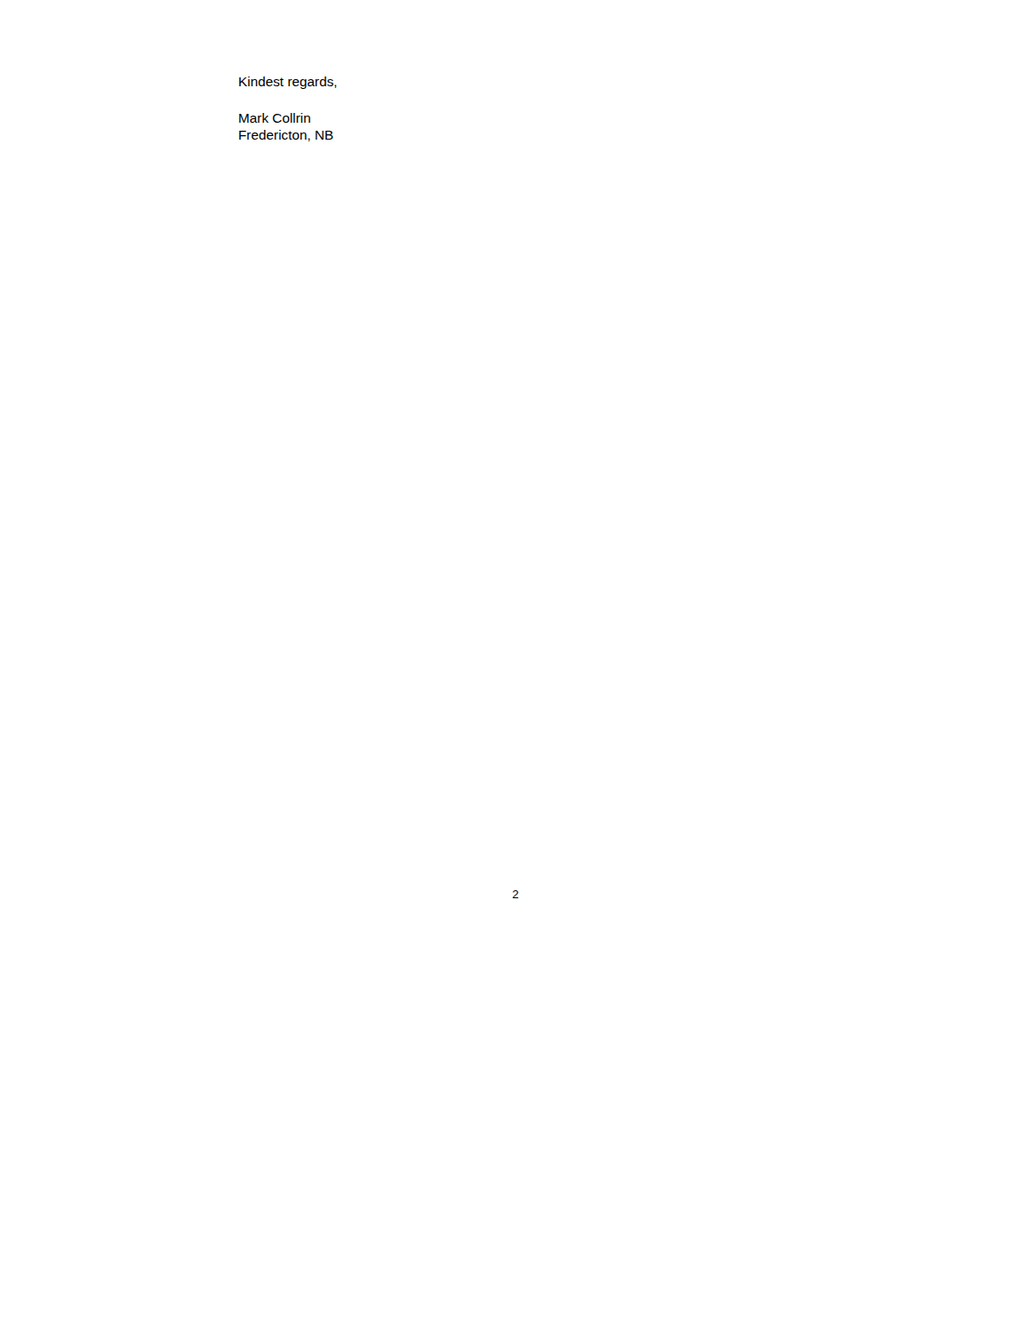Kindest regards,
Mark Collrin Fredericton, NB
2